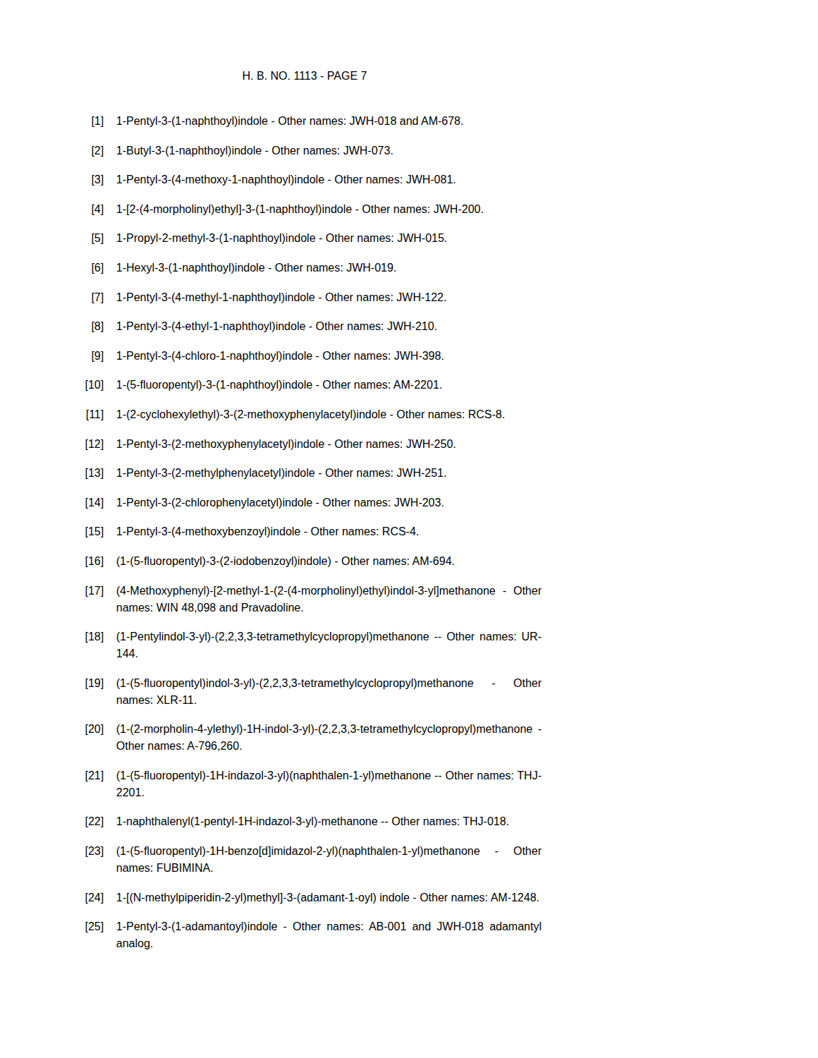H. B. NO. 1113 - PAGE 7
[1] 1-Pentyl-3-(1-naphthoyl)indole - Other names: JWH-018 and AM-678.
[2] 1-Butyl-3-(1-naphthoyl)indole - Other names: JWH-073.
[3] 1-Pentyl-3-(4-methoxy-1-naphthoyl)indole - Other names: JWH-081.
[4] 1-[2-(4-morpholinyl)ethyl]-3-(1-naphthoyl)indole - Other names: JWH-200.
[5] 1-Propyl-2-methyl-3-(1-naphthoyl)indole - Other names: JWH-015.
[6] 1-Hexyl-3-(1-naphthoyl)indole - Other names: JWH-019.
[7] 1-Pentyl-3-(4-methyl-1-naphthoyl)indole - Other names: JWH-122.
[8] 1-Pentyl-3-(4-ethyl-1-naphthoyl)indole - Other names: JWH-210.
[9] 1-Pentyl-3-(4-chloro-1-naphthoyl)indole - Other names: JWH-398.
[10] 1-(5-fluoropentyl)-3-(1-naphthoyl)indole - Other names: AM-2201.
[11] 1-(2-cyclohexylethyl)-3-(2-methoxyphenylacetyl)indole - Other names: RCS-8.
[12] 1-Pentyl-3-(2-methoxyphenylacetyl)indole - Other names: JWH-250.
[13] 1-Pentyl-3-(2-methylphenylacetyl)indole - Other names: JWH-251.
[14] 1-Pentyl-3-(2-chlorophenylacetyl)indole - Other names: JWH-203.
[15] 1-Pentyl-3-(4-methoxybenzoyl)indole - Other names: RCS-4.
[16](1-(5-fluoropentyl)-3-(2-iodobenzoyl)indole) - Other names: AM-694.
[17](4-Methoxyphenyl)-[2-methyl-1-(2-(4-morpholinyl)ethyl)indol-3-yl]methanone - Other names: WIN 48,098 and Pravadoline.
[18](1-Pentylindol-3-yl)-(2,2,3,3-tetramethylcyclopropyl)methanone -- Other names: UR-144.
[19](1-(5-fluoropentyl)indol-3-yl)-(2,2,3,3-tetramethylcyclopropyl)methanone - Other names: XLR-11.
[20](1-(2-morpholin-4-ylethyl)-1H-indol-3-yl)-(2,2,3,3-tetramethylcyclopropyl)methanone - Other names: A-796,260.
[21](1-(5-fluoropentyl)-1H-indazol-3-yl)(naphthalen-1-yl)methanone -- Other names: THJ-2201.
[22] 1-naphthalenyl(1-pentyl-1H-indazol-3-yl)-methanone -- Other names: THJ-018.
[23](1-(5-fluoropentyl)-1H-benzo[d]imidazol-2-yl)(naphthalen-1-yl)methanone - Other names: FUBIMINA.
[24] 1-[(N-methylpiperidin-2-yl)methyl]-3-(adamant-1-oyl) indole - Other names: AM-1248.
[25] 1-Pentyl-3-(1-adamantoyl)indole - Other names: AB-001 and JWH-018 adamantyl analog.